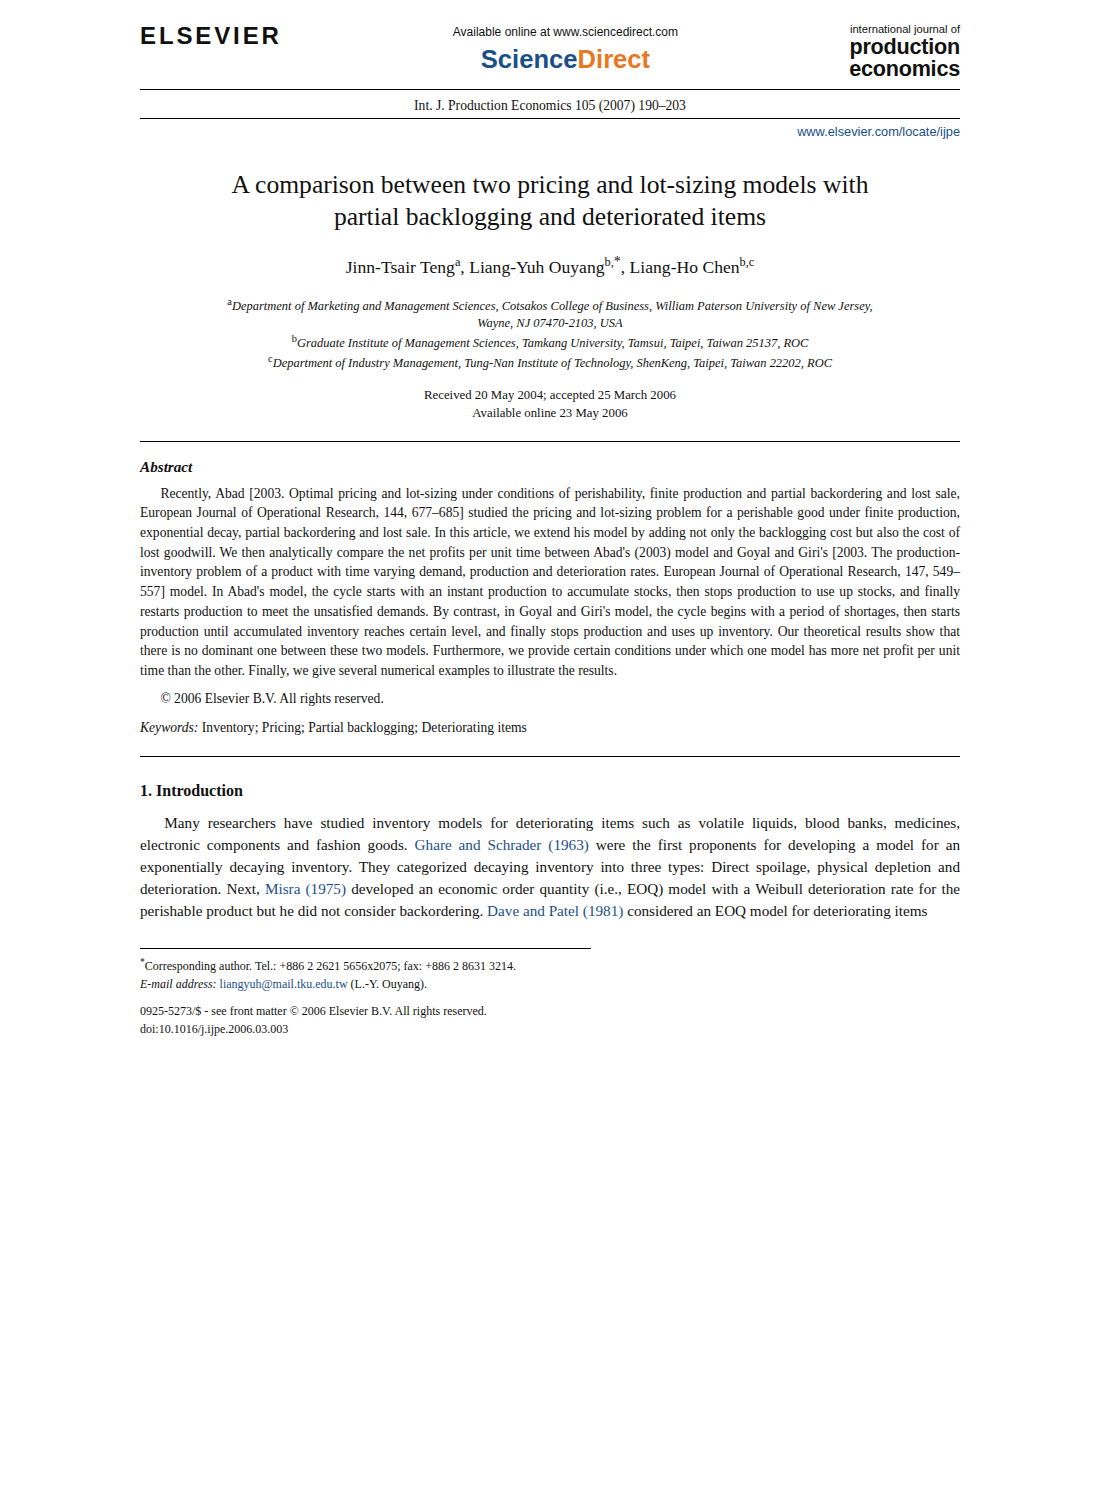ELSEVIER
Available online at www.sciencedirect.com
ScienceDirect
international journal of
production
economics
Int. J. Production Economics 105 (2007) 190–203
www.elsevier.com/locate/ijpe
A comparison between two pricing and lot-sizing models with
partial backlogging and deteriorated items
Jinn-Tsair Tenga, Liang-Yuh Ouyangb,*, Liang-Ho Chenb,c
aDepartment of Marketing and Management Sciences, Cotsakos College of Business, William Paterson University of New Jersey,
Wayne, NJ 07470-2103, USA
bGraduate Institute of Management Sciences, Tamkang University, Tamsui, Taipei, Taiwan 25137, ROC
cDepartment of Industry Management, Tung-Nan Institute of Technology, ShenKeng, Taipei, Taiwan 22202, ROC
Received 20 May 2004; accepted 25 March 2006
Available online 23 May 2006
Abstract
Recently, Abad [2003. Optimal pricing and lot-sizing under conditions of perishability, finite production and partial backordering and lost sale, European Journal of Operational Research, 144, 677–685] studied the pricing and lot-sizing problem for a perishable good under finite production, exponential decay, partial backordering and lost sale. In this article, we extend his model by adding not only the backlogging cost but also the cost of lost goodwill. We then analytically compare the net profits per unit time between Abad's (2003) model and Goyal and Giri's [2003. The production-inventory problem of a product with time varying demand, production and deterioration rates. European Journal of Operational Research, 147, 549–557] model. In Abad's model, the cycle starts with an instant production to accumulate stocks, then stops production to use up stocks, and finally restarts production to meet the unsatisfied demands. By contrast, in Goyal and Giri's model, the cycle begins with a period of shortages, then starts production until accumulated inventory reaches certain level, and finally stops production and uses up inventory. Our theoretical results show that there is no dominant one between these two models. Furthermore, we provide certain conditions under which one model has more net profit per unit time than the other. Finally, we give several numerical examples to illustrate the results.
© 2006 Elsevier B.V. All rights reserved.
Keywords: Inventory; Pricing; Partial backlogging; Deteriorating items
1. Introduction
Many researchers have studied inventory models for deteriorating items such as volatile liquids, blood banks, medicines, electronic components and fashion goods. Ghare and Schrader (1963) were the first proponents for developing a model for an exponentially decaying inventory. They categorized decaying inventory into three types: Direct spoilage, physical depletion and deterioration. Next, Misra (1975) developed an economic order quantity (i.e., EOQ) model with a Weibull deterioration rate for the perishable product but he did not consider backordering. Dave and Patel (1981) considered an EOQ model for deteriorating items
*Corresponding author. Tel.: +886 2 2621 5656x2075; fax: +886 2 8631 3214.
E-mail address: liangyuh@mail.tku.edu.tw (L.-Y. Ouyang).
0925-5273/$ - see front matter © 2006 Elsevier B.V. All rights reserved.
doi:10.1016/j.ijpe.2006.03.003